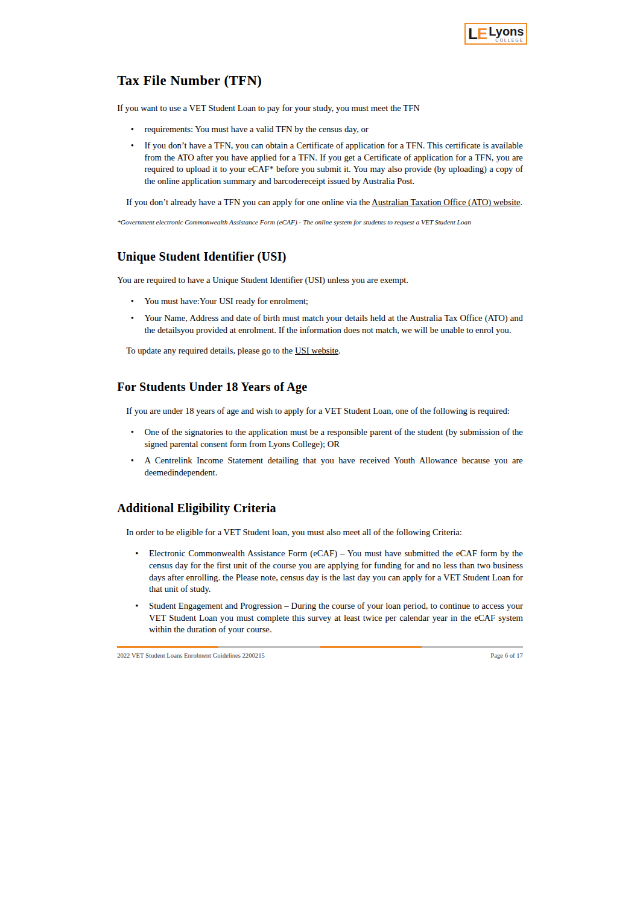LE Lyons COLLEGE
Tax File Number (TFN)
If you want to use a VET Student Loan to pay for your study, you must meet the TFN
requirements: You must have a valid TFN by the census day, or
If you don’t have a TFN, you can obtain a Certificate of application for a TFN. This certificate is available from the ATO after you have applied for a TFN. If you get a Certificate of application for a TFN, you are required to upload it to your eCAF* before you submit it. You may also provide (by uploading) a copy of the online application summary and barcodereceipt issued by Australia Post.
If you don’t already have a TFN you can apply for one online via the Australian Taxation Office (ATO) website.
*Government electronic Commonwealth Assistance Form (eCAF) - The online system for students to request a VET Student Loan
Unique Student Identifier (USI)
You are required to have a Unique Student Identifier (USI) unless you are exempt.
You must have:Your USI ready for enrolment;
Your Name, Address and date of birth must match your details held at the Australia Tax Office (ATO) and the detailsyou provided at enrolment. If the information does not match, we will be unable to enrol you.
To update any required details, please go to the USI website.
For Students Under 18 Years of Age
If you are under 18 years of age and wish to apply for a VET Student Loan, one of the following is required:
One of the signatories to the application must be a responsible parent of the student (by submission of the signed parental consent form from Lyons College); OR
A Centrelink Income Statement detailing that you have received Youth Allowance because you are deemedindependent.
Additional Eligibility Criteria
In order to be eligible for a VET Student loan, you must also meet all of the following Criteria:
Electronic Commonwealth Assistance Form (eCAF) – You must have submitted the eCAF form by the census day for the first unit of the course you are applying for funding for and no less than two business days after enrolling. the Please note, census day is the last day you can apply for a VET Student Loan for that unit of study.
Student Engagement and Progression – During the course of your loan period, to continue to access your VET Student Loan you must complete this survey at least twice per calendar year in the eCAF system within the duration of your course.
2022 VET Student Loans Enrolment Guidelines 2200215 Page 6 of 17